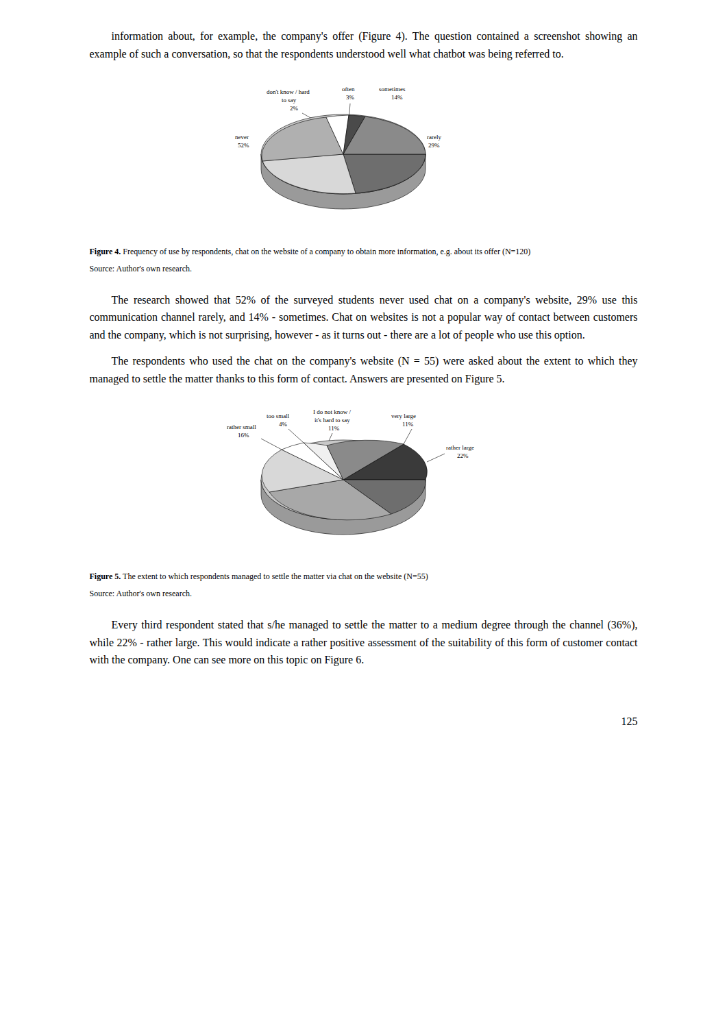information about, for example, the company's offer (Figure 4). The question contained a screenshot showing an example of such a conversation, so that the respondents understood well what chatbot was being referred to.
don't know / hard to say 2% often 3% sometimes 14% never 52% rarely 29%
Figure 4. Frequency of use by respondents, chat on the website of a company to obtain more information, e.g. about its offer (N=120)
Source: Author's own research.
The research showed that 52% of the surveyed students never used chat on a company's website, 29% use this communication channel rarely, and 14% - sometimes. Chat on websites is not a popular way of contact between customers and the company, which is not surprising, however - as it turns out - there are a lot of people who use this option.
The respondents who used the chat on the company's website (N = 55) were asked about the extent to which they managed to settle the matter thanks to this form of contact. Answers are presented on Figure 5.
too small 4% I do not know / it's hard to say 11% rather small 16% very large 11% rather large 22% middle 36%
Figure 5. The extent to which respondents managed to settle the matter via chat on the website (N=55)
Source: Author's own research.
Every third respondent stated that s/he managed to settle the matter to a medium degree through the channel (36%), while 22% - rather large. This would indicate a rather positive assessment of the suitability of this form of customer contact with the company. One can see more on this topic on Figure 6.
125